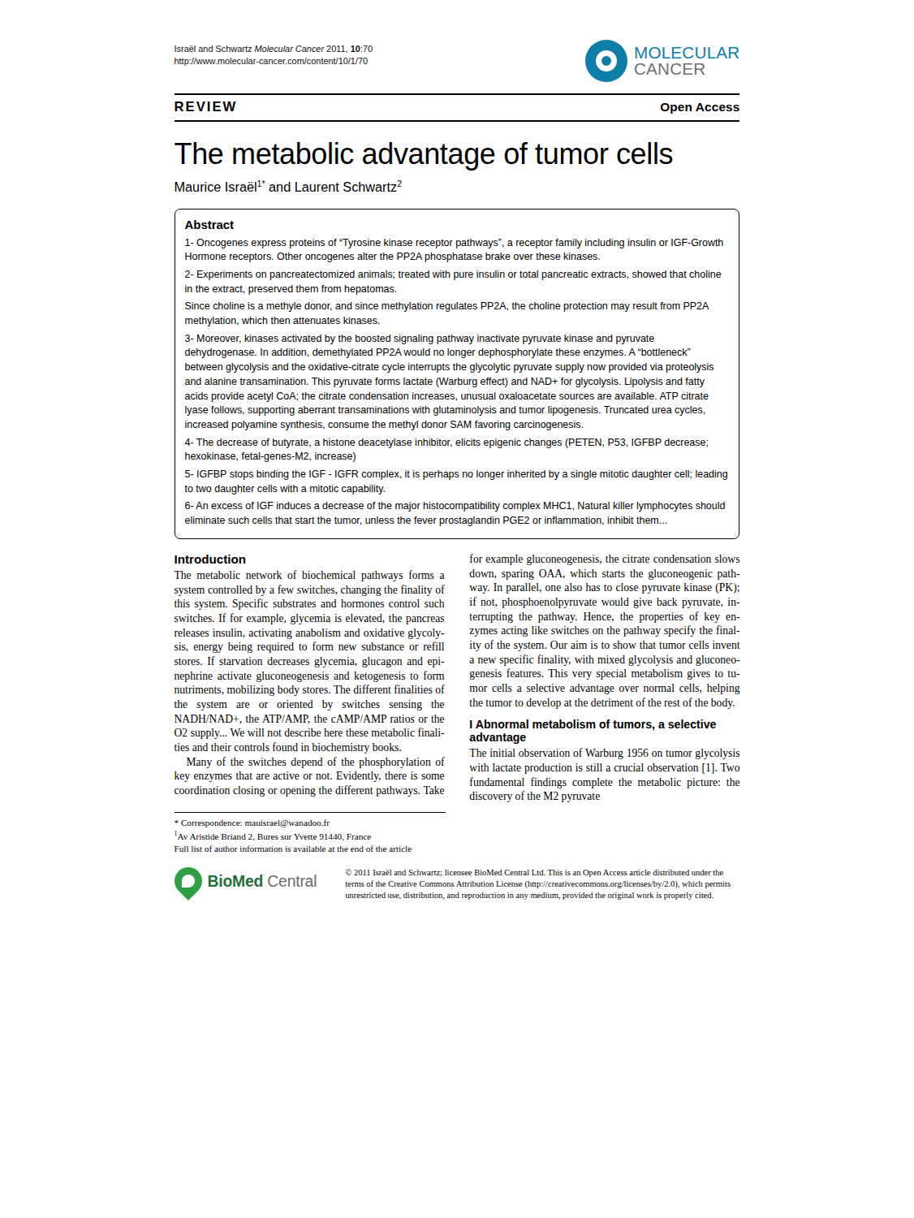Israël and Schwartz Molecular Cancer 2011, 10:70
http://www.molecular-cancer.com/content/10/1/70
MOLECULAR CANCER
REVIEW
Open Access
The metabolic advantage of tumor cells
Maurice Israël1* and Laurent Schwartz2
Abstract
1- Oncogenes express proteins of “Tyrosine kinase receptor pathways”, a receptor family including insulin or IGF-Growth Hormone receptors. Other oncogenes alter the PP2A phosphatase brake over these kinases.
2- Experiments on pancreatectomized animals; treated with pure insulin or total pancreatic extracts, showed that choline in the extract, preserved them from hepatomas.
Since choline is a methyle donor, and since methylation regulates PP2A, the choline protection may result from PP2A methylation, which then attenuates kinases.
3- Moreover, kinases activated by the boosted signaling pathway inactivate pyruvate kinase and pyruvate dehydrogenase. In addition, demethylated PP2A would no longer dephosphorylate these enzymes. A “bottleneck” between glycolysis and the oxidative-citrate cycle interrupts the glycolytic pyruvate supply now provided via proteolysis and alanine transamination. This pyruvate forms lactate (Warburg effect) and NAD+ for glycolysis. Lipolysis and fatty acids provide acetyl CoA; the citrate condensation increases, unusual oxaloacetate sources are available. ATP citrate lyase follows, supporting aberrant transaminations with glutaminolysis and tumor lipogenesis. Truncated urea cycles, increased polyamine synthesis, consume the methyl donor SAM favoring carcinogenesis.
4- The decrease of butyrate, a histone deacetylase inhibitor, elicits epigenic changes (PETEN, P53, IGFBP decrease; hexokinase, fetal-genes-M2, increase)
5- IGFBP stops binding the IGF - IGFR complex, it is perhaps no longer inherited by a single mitotic daughter cell; leading to two daughter cells with a mitotic capability.
6- An excess of IGF induces a decrease of the major histocompatibility complex MHC1, Natural killer lymphocytes should eliminate such cells that start the tumor, unless the fever prostaglandin PGE2 or inflammation, inhibit them...
Introduction
The metabolic network of biochemical pathways forms a system controlled by a few switches, changing the finality of this system. Specific substrates and hormones control such switches. If for example, glycemia is elevated, the pancreas releases insulin, activating anabolism and oxidative glycolysis, energy being required to form new substance or refill stores. If starvation decreases glycemia, glucagon and epinephrine activate gluconeogenesis and ketogenesis to form nutriments, mobilizing body stores. The different finalities of the system are or oriented by switches sensing the NADH/NAD+, the ATP/AMP, the cAMP/AMP ratios or the O2 supply... We will not describe here these metabolic finalities and their controls found in biochemistry books.
Many of the switches depend of the phosphorylation of key enzymes that are active or not. Evidently, there is some coordination closing or opening the different pathways. Take for example gluconeogenesis, the citrate condensation slows down, sparing OAA, which starts the gluconeogenic pathway. In parallel, one also has to close pyruvate kinase (PK); if not, phosphoenolpyruvate would give back pyruvate, interrupting the pathway. Hence, the properties of key enzymes acting like switches on the pathway specify the finality of the system. Our aim is to show that tumor cells invent a new specific finality, with mixed glycolysis and gluconeogenesis features. This very special metabolism gives to tumor cells a selective advantage over normal cells, helping the tumor to develop at the detriment of the rest of the body.
I Abnormal metabolism of tumors, a selective advantage
The initial observation of Warburg 1956 on tumor glycolysis with lactate production is still a crucial observation [1]. Two fundamental findings complete the metabolic picture: the discovery of the M2 pyruvate
* Correspondence: mauisrael@wanadoo.fr
1Av Aristide Briand 2, Bures sur Yvette 91440, France
Full list of author information is available at the end of the article
BioMed Central
© 2011 Israël and Schwartz; licensee BioMed Central Ltd. This is an Open Access article distributed under the terms of the Creative Commons Attribution License (http://creativecommons.org/licenses/by/2.0), which permits unrestricted use, distribution, and reproduction in any medium, provided the original work is properly cited.